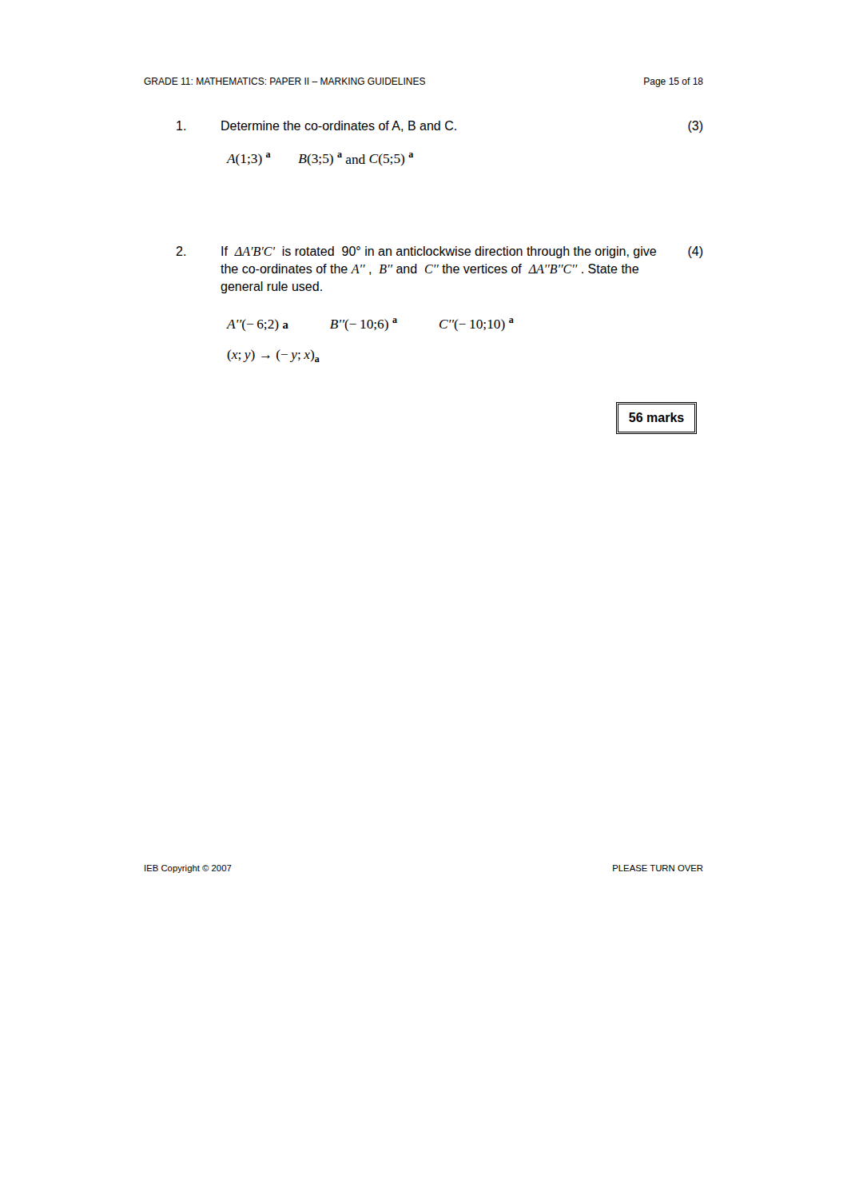GRADE 11: MATHEMATICS: PAPER II – MARKING GUIDELINES Page 15 of 18
1.
Determine the co-ordinates of A, B and C.
(3)
A(1;3) a B(3;5) a and C(5;5) a
2.
If ΔA′B′C′ is rotated 90° in an anticlockwise direction through the origin, give the co-ordinates of the A′′ , B′′ and C′′ the vertices of ΔA′′B′′C′′ . State the general rule used.
(4)
A′′(− 6;2) a B′′(− 10;6) a C′′(− 10;10) a
(x; y) → (− y; x)a
56 marks
IEB Copyright © 2007 PLEASE TURN OVER